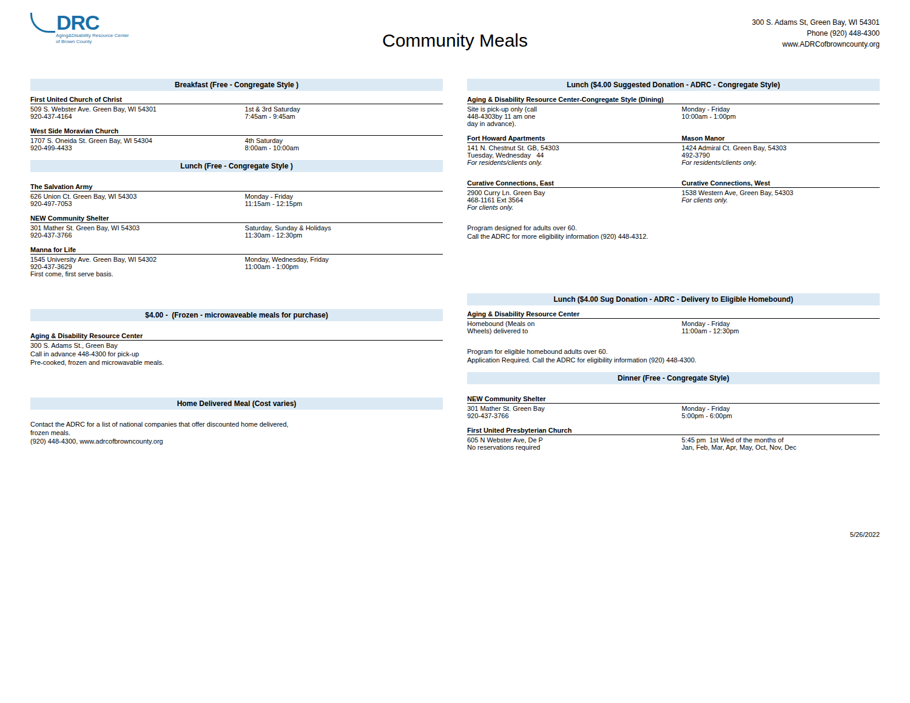DRC
Aging&Disability Resource Center
of Brown County
Community Meals
300 S. Adams St, Green Bay, WI 54301
Phone (920) 448-4300
www.ADRCofbrowncounty.org
Breakfast (Free - Congregate Style )
First United Church of Christ
509 S. Webster Ave. Green Bay, WI 54301
1st & 3rd Saturday
920-437-4164
7:45am - 9:45am
West Side Moravian Church
1707 S. Oneida St. Green Bay, WI 54304
4th Saturday
920-499-4433
8:00am - 10:00am
Lunch (Free - Congregate Style )
The Salvation Army
626 Union Ct. Green Bay, WI 54303
Monday - Friday
920-497-7053
11:15am - 12:15pm
NEW Community Shelter
301 Mather St. Green Bay, WI 54303
Saturday, Sunday & Holidays
920-437-3766
11:30am - 12:30pm
Manna for Life
1545 University Ave. Green Bay, WI 54302
Monday, Wednesday, Friday
920-437-3629
11:00am - 1:00pm
First come, first serve basis.
$4.00 - (Frozen - microwaveable meals for purchase)
Aging & Disability Resource Center
300 S. Adams St., Green Bay
Call in advance 448-4300 for pick-up
Pre-cooked, frozen and microwavable meals.
Home Delivered Meal (Cost varies)
Contact the ADRC for a list of national companies that offer discounted home delivered,
frozen meals.
(920) 448-4300, www.adrcofbrowncounty.org
Lunch ($4.00 Suggested Donation - ADRC - Congregate Style)
Aging & Disability Resource Center-Congregate Style (Dining)
Site is pick-up only (call
Monday - Friday
448-4303by 11 am one
10:00am - 1:00pm
day in advance).
Fort Howard Apartments
Mason Manor
141 N. Chestnut St. GB, 54303
1424 Admiral Ct. Green Bay, 54303
Tuesday, Wednesday 44
492-3790
For residents/clients only.
For residents/clients only.
Curative Connections, East
Curative Connections, West
2900 Curry Ln. Green Bay
1538 Western Ave, Green Bay, 54303
468-1161 Ext 3564
For clients only.
For clients only.
Program designed for adults over 60.
Call the ADRC for more eligibility information (920) 448-4312.
Lunch ($4.00 Sug Donation - ADRC - Delivery to Eligible Homebound)
Aging & Disability Resource Center
Homebound (Meals on
Monday - Friday
Wheels) delivered to
11:00am - 12:30pm
Program for eligible homebound adults over 60.
Application Required. Call the ADRC for eligibility information (920) 448-4300.
Dinner (Free - Congregate Style)
NEW Community Shelter
301 Mather St. Green Bay
Monday - Friday
920-437-3766
5:00pm - 6:00pm
First United Presbyterian Church
605 N Webster Ave, De P
5:45 pm 1st Wed of the months of
No reservations required
Jan, Feb, Mar, Apr, May, Oct, Nov, Dec
5/26/2022